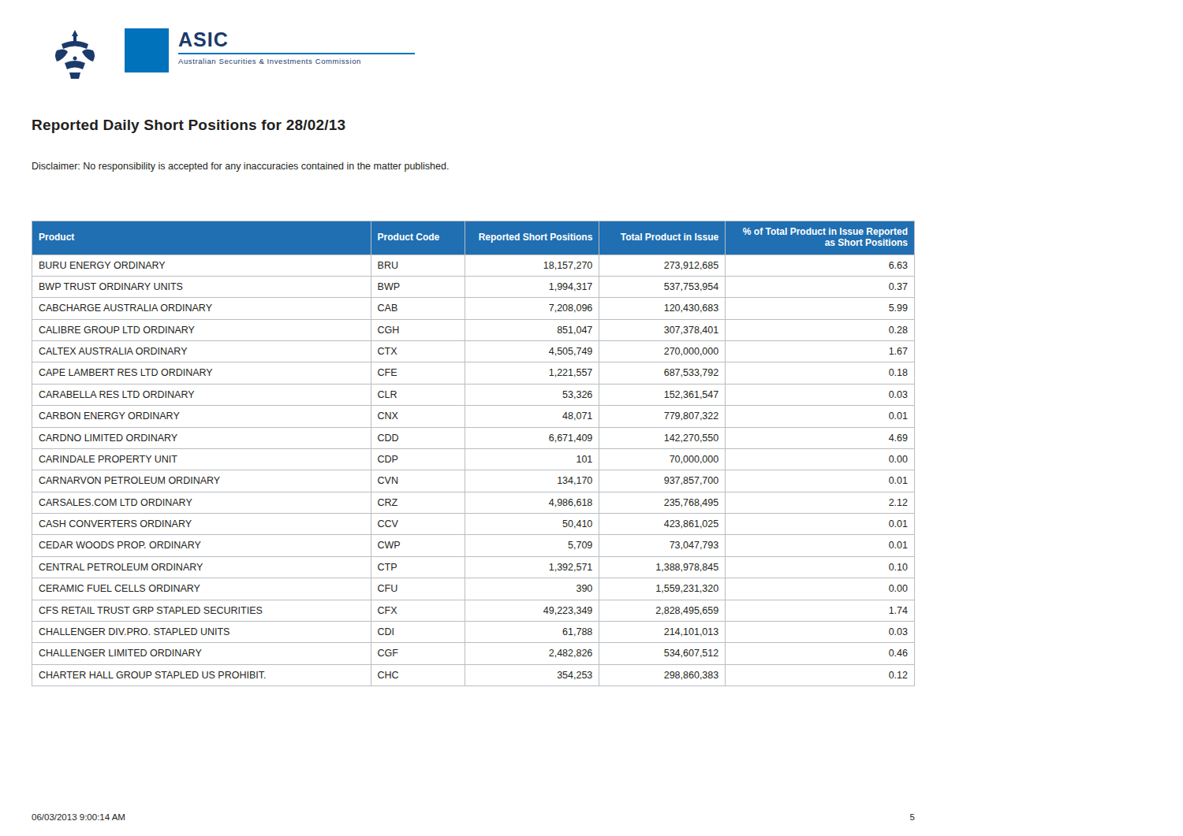ASIC
Australian Securities & Investments Commission
Reported Daily Short Positions for 28/02/13
Disclaimer: No responsibility is accepted for any inaccuracies contained in the matter published.
| Product | Product Code | Reported Short Positions | Total Product in Issue | % of Total Product in Issue Reported as Short Positions |
| --- | --- | --- | --- | --- |
| BURU ENERGY ORDINARY | BRU | 18,157,270 | 273,912,685 | 6.63 |
| BWP TRUST ORDINARY UNITS | BWP | 1,994,317 | 537,753,954 | 0.37 |
| CABCHARGE AUSTRALIA ORDINARY | CAB | 7,208,096 | 120,430,683 | 5.99 |
| CALIBRE GROUP LTD ORDINARY | CGH | 851,047 | 307,378,401 | 0.28 |
| CALTEX AUSTRALIA ORDINARY | CTX | 4,505,749 | 270,000,000 | 1.67 |
| CAPE LAMBERT RES LTD ORDINARY | CFE | 1,221,557 | 687,533,792 | 0.18 |
| CARABELLA RES LTD ORDINARY | CLR | 53,326 | 152,361,547 | 0.03 |
| CARBON ENERGY ORDINARY | CNX | 48,071 | 779,807,322 | 0.01 |
| CARDNO LIMITED ORDINARY | CDD | 6,671,409 | 142,270,550 | 4.69 |
| CARINDALE PROPERTY UNIT | CDP | 101 | 70,000,000 | 0.00 |
| CARNARVON PETROLEUM ORDINARY | CVN | 134,170 | 937,857,700 | 0.01 |
| CARSALES.COM LTD ORDINARY | CRZ | 4,986,618 | 235,768,495 | 2.12 |
| CASH CONVERTERS ORDINARY | CCV | 50,410 | 423,861,025 | 0.01 |
| CEDAR WOODS PROP. ORDINARY | CWP | 5,709 | 73,047,793 | 0.01 |
| CENTRAL PETROLEUM ORDINARY | CTP | 1,392,571 | 1,388,978,845 | 0.10 |
| CERAMIC FUEL CELLS ORDINARY | CFU | 390 | 1,559,231,320 | 0.00 |
| CFS RETAIL TRUST GRP STAPLED SECURITIES | CFX | 49,223,349 | 2,828,495,659 | 1.74 |
| CHALLENGER DIV.PRO. STAPLED UNITS | CDI | 61,788 | 214,101,013 | 0.03 |
| CHALLENGER LIMITED ORDINARY | CGF | 2,482,826 | 534,607,512 | 0.46 |
| CHARTER HALL GROUP STAPLED US PROHIBIT. | CHC | 354,253 | 298,860,383 | 0.12 |
06/03/2013 9:00:14 AM 5